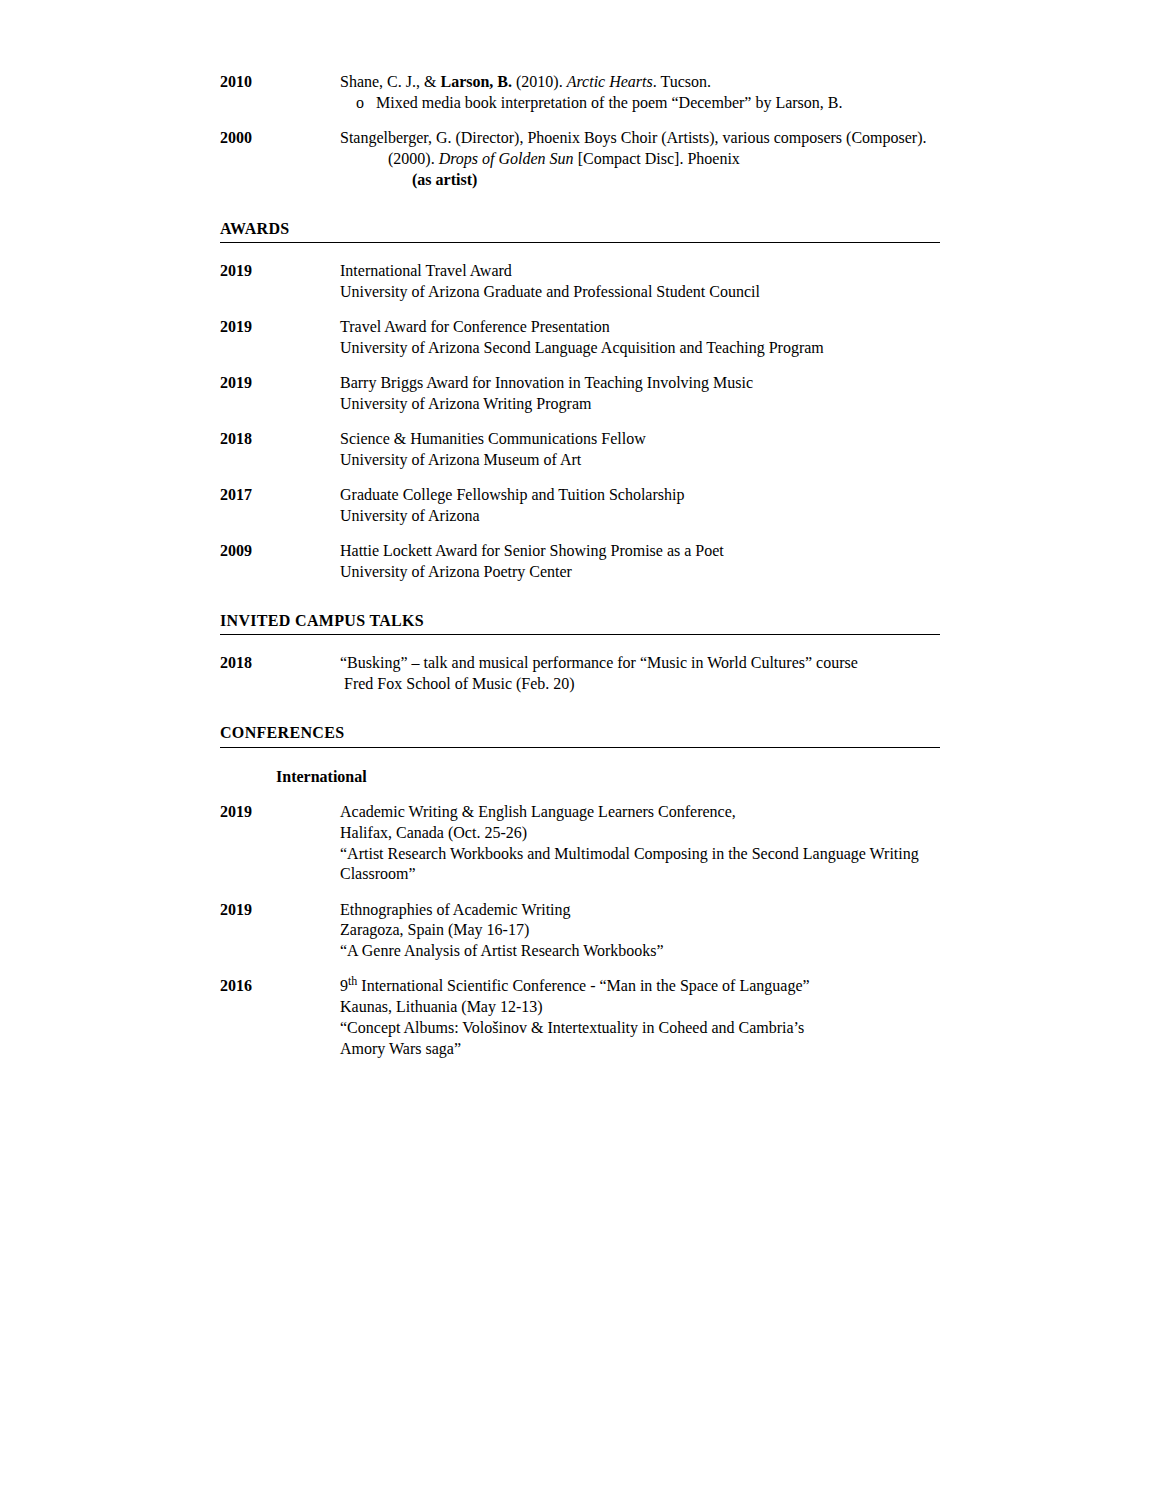2010
Shane, C. J., & Larson, B. (2010). Arctic Hearts. Tucson.
o Mixed media book interpretation of the poem “December” by Larson, B.
2000
Stangelberger, G. (Director), Phoenix Boys Choir (Artists), various composers (Composer). (2000). Drops of Golden Sun [Compact Disc]. Phoenix
(as artist)
Awards
2019
International Travel Award
University of Arizona Graduate and Professional Student Council
2019
Travel Award for Conference Presentation
University of Arizona Second Language Acquisition and Teaching Program
2019
Barry Briggs Award for Innovation in Teaching Involving Music
University of Arizona Writing Program
2018
Science & Humanities Communications Fellow
University of Arizona Museum of Art
2017
Graduate College Fellowship and Tuition Scholarship
University of Arizona
2009
Hattie Lockett Award for Senior Showing Promise as a Poet
University of Arizona Poetry Center
Invited Campus Talks
2018
“Busking” – talk and musical performance for “Music in World Cultures” course
Fred Fox School of Music (Feb. 20)
Conferences
International
2019
Academic Writing & English Language Learners Conference,
Halifax, Canada (Oct. 25-26)
“Artist Research Workbooks and Multimodal Composing in the Second Language Writing Classroom”
2019
Ethnographies of Academic Writing
Zaragoza, Spain (May 16-17)
“A Genre Analysis of Artist Research Workbooks”
2016
9th International Scientific Conference - “Man in the Space of Language”
Kaunas, Lithuania (May 12-13)
“Concept Albums: Vološinov & Intertextuality in Coheed and Cambria’s
Amory Wars saga”